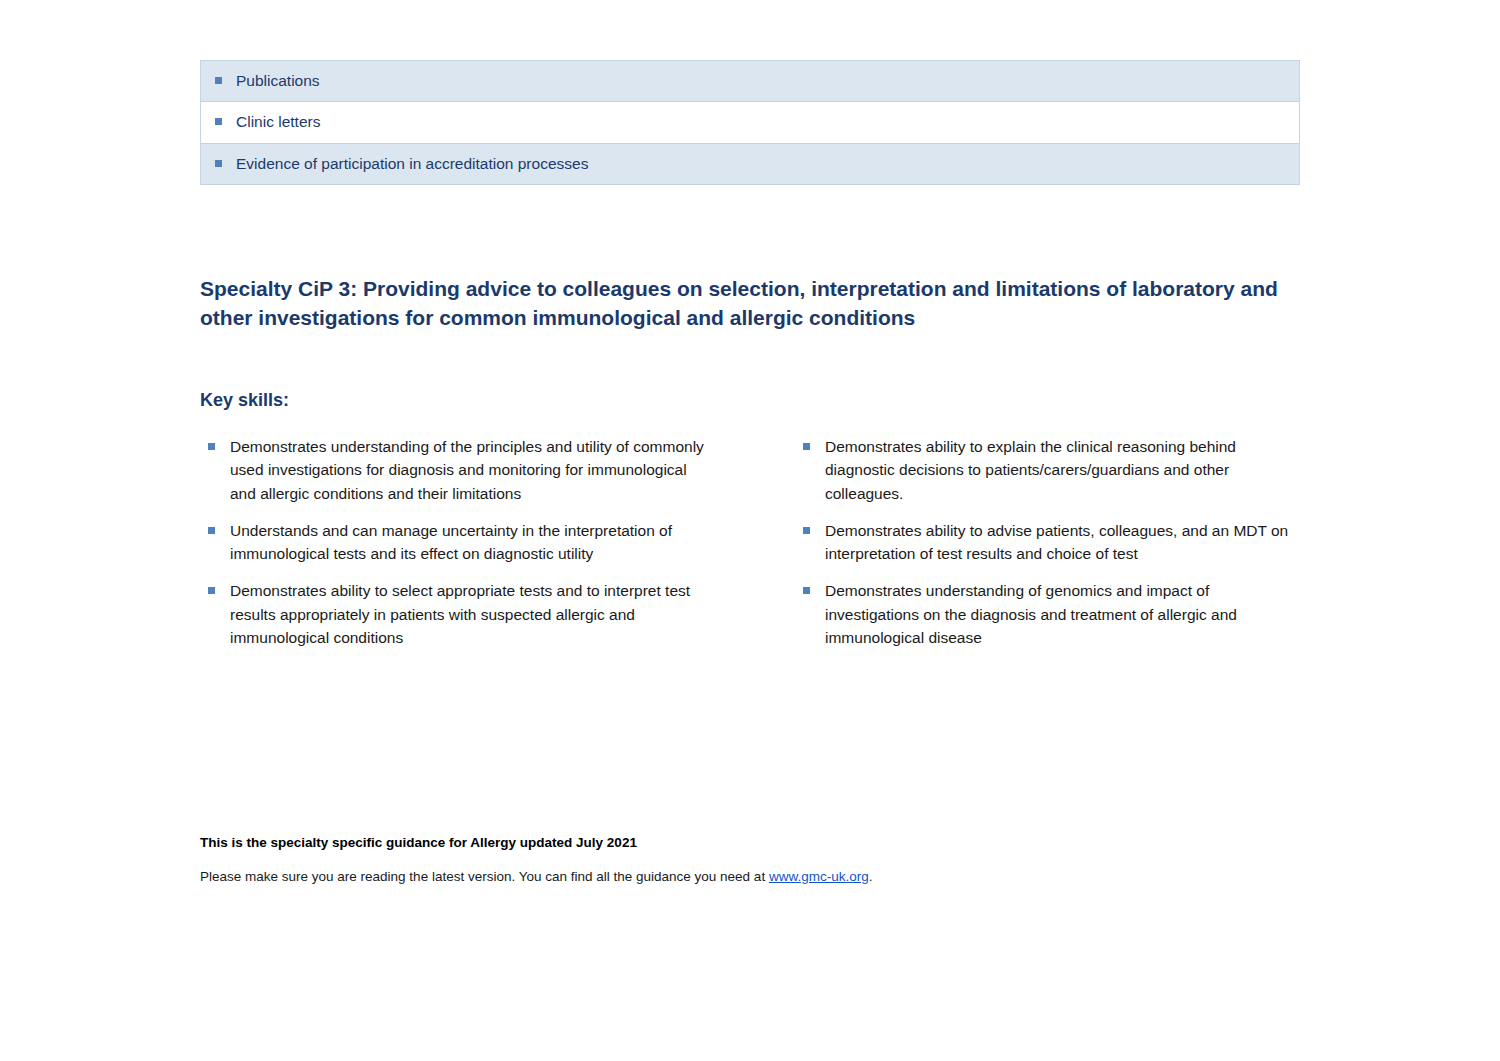| Publications |
| Clinic letters |
| Evidence of participation in accreditation processes |
Specialty CiP 3: Providing advice to colleagues on selection, interpretation and limitations of laboratory and other investigations for common immunological and allergic conditions
Key skills:
Demonstrates understanding of the principles and utility of commonly used investigations for diagnosis and monitoring for immunological and allergic conditions and their limitations
Understands and can manage uncertainty in the interpretation of immunological tests and its effect on diagnostic utility
Demonstrates ability to select appropriate tests and to interpret test results appropriately in patients with suspected allergic and immunological conditions
Demonstrates ability to explain the clinical reasoning behind diagnostic decisions to patients/carers/guardians and other colleagues.
Demonstrates ability to advise patients, colleagues, and an MDT on interpretation of test results and choice of test
Demonstrates understanding of genomics and impact of investigations on the diagnosis and treatment of allergic and immunological disease
This is the specialty specific guidance for Allergy updated July 2021
Please make sure you are reading the latest version. You can find all the guidance you need at www.gmc-uk.org.